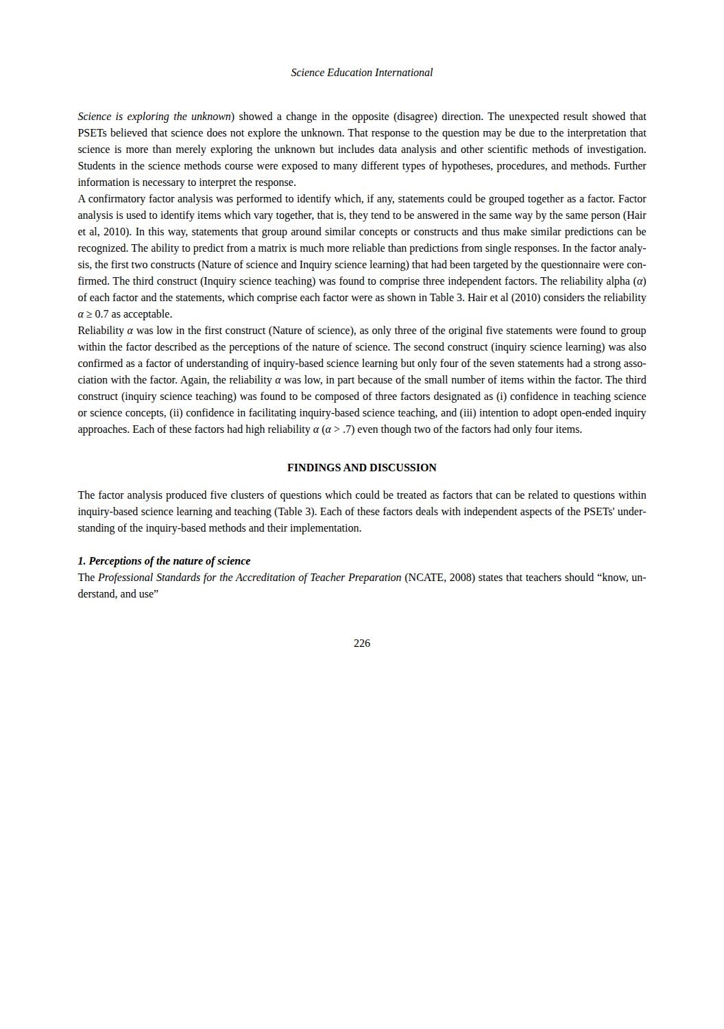Science Education International
Science is exploring the unknown) showed a change in the opposite (disagree) direction. The unexpected result showed that PSETs believed that science does not explore the unknown. That response to the question may be due to the interpretation that science is more than merely exploring the unknown but includes data analysis and other scientific methods of investigation. Students in the science methods course were exposed to many different types of hypotheses, procedures, and methods. Further information is necessary to interpret the response.
A confirmatory factor analysis was performed to identify which, if any, statements could be grouped together as a factor. Factor analysis is used to identify items which vary together, that is, they tend to be answered in the same way by the same person (Hair et al, 2010). In this way, statements that group around similar concepts or constructs and thus make similar predictions can be recognized. The ability to predict from a matrix is much more reliable than predictions from single responses. In the factor analysis, the first two constructs (Nature of science and Inquiry science learning) that had been targeted by the questionnaire were confirmed. The third construct (Inquiry science teaching) was found to comprise three independent factors. The reliability alpha (α) of each factor and the statements, which comprise each factor were as shown in Table 3. Hair et al (2010) considers the reliability α ≥ 0.7 as acceptable.
Reliability α was low in the first construct (Nature of science), as only three of the original five statements were found to group within the factor described as the perceptions of the nature of science. The second construct (inquiry science learning) was also confirmed as a factor of understanding of inquiry-based science learning but only four of the seven statements had a strong association with the factor. Again, the reliability α was low, in part because of the small number of items within the factor. The third construct (inquiry science teaching) was found to be composed of three factors designated as (i) confidence in teaching science or science concepts, (ii) confidence in facilitating inquiry-based science teaching, and (iii) intention to adopt open-ended inquiry approaches. Each of these factors had high reliability α (α > .7) even though two of the factors had only four items.
Findings and Discussion
The factor analysis produced five clusters of questions which could be treated as factors that can be related to questions within inquiry-based science learning and teaching (Table 3). Each of these factors deals with independent aspects of the PSETs' understanding of the inquiry-based methods and their implementation.
1. Perceptions of the nature of science
The Professional Standards for the Accreditation of Teacher Preparation (NCATE, 2008) states that teachers should “know, understand, and use”
226